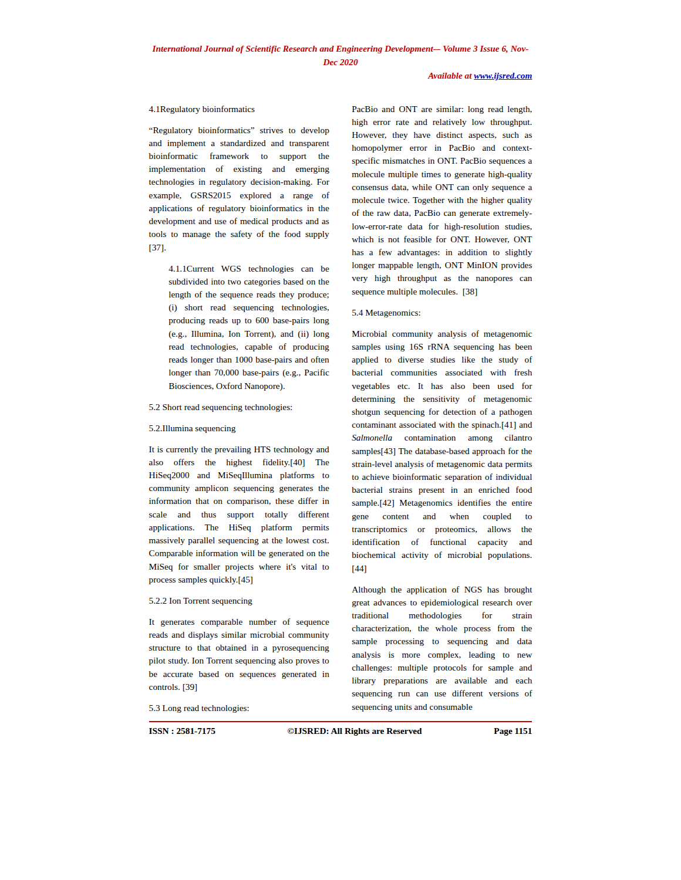International Journal of Scientific Research and Engineering Development-– Volume 3 Issue 6, Nov-Dec 2020 Available at www.ijsred.com
4.1Regulatory bioinformatics
“Regulatory bioinformatics” strives to develop and implement a standardized and transparent bioinformatic framework to support the implementation of existing and emerging technologies in regulatory decision-making. For example, GSRS2015 explored a range of applications of regulatory bioinformatics in the development and use of medical products and as tools to manage the safety of the food supply [37].
4.1.1Current WGS technologies can be subdivided into two categories based on the length of the sequence reads they produce; (i) short read sequencing technologies, producing reads up to 600 base-pairs long (e.g., Illumina, Ion Torrent), and (ii) long read technologies, capable of producing reads longer than 1000 base-pairs and often longer than 70,000 base-pairs (e.g., Pacific Biosciences, Oxford Nanopore).
5.2 Short read sequencing technologies:
5.2.Illumina sequencing
It is currently the prevailing HTS technology and also offers the highest fidelity.[40] The HiSeq2000 and MiSeqIllumina platforms to community amplicon sequencing generates the information that on comparison, these differ in scale and thus support totally different applications. The HiSeq platform permits massively parallel sequencing at the lowest cost. Comparable information will be generated on the MiSeq for smaller projects where it's vital to process samples quickly.[45]
5.2.2 Ion Torrent sequencing
It generates comparable number of sequence reads and displays similar microbial community structure to that obtained in a pyrosequencing pilot study. Ion Torrent sequencing also proves to be accurate based on sequences generated in controls. [39]
5.3 Long read technologies:
PacBio and ONT are similar: long read length, high error rate and relatively low throughput. However, they have distinct aspects, such as homopolymer error in PacBio and context-specific mismatches in ONT. PacBio sequences a molecule multiple times to generate high-quality consensus data, while ONT can only sequence a molecule twice. Together with the higher quality of the raw data, PacBio can generate extremely-low-error-rate data for high-resolution studies, which is not feasible for ONT. However, ONT has a few advantages: in addition to slightly longer mappable length, ONT MinION provides very high throughput as the nanopores can sequence multiple molecules. [38]
5.4 Metagenomics:
Microbial community analysis of metagenomic samples using 16S rRNA sequencing has been applied to diverse studies like the study of bacterial communities associated with fresh vegetables etc. It has also been used for determining the sensitivity of metagenomic shotgun sequencing for detection of a pathogen contaminant associated with the spinach.[41] and Salmonella contamination among cilantro samples[43] The database-based approach for the strain-level analysis of metagenomic data permits to achieve bioinformatic separation of individual bacterial strains present in an enriched food sample.[42] Metagenomics identifies the entire gene content and when coupled to transcriptomics or proteomics, allows the identification of functional capacity and biochemical activity of microbial populations.[44]
Although the application of NGS has brought great advances to epidemiological research over traditional methodologies for strain characterization, the whole process from the sample processing to sequencing and data analysis is more complex, leading to new challenges: multiple protocols for sample and library preparations are available and each sequencing run can use different versions of sequencing units and consumable
ISSN : 2581-7175 ©IJSRED: All Rights are Reserved Page 1151